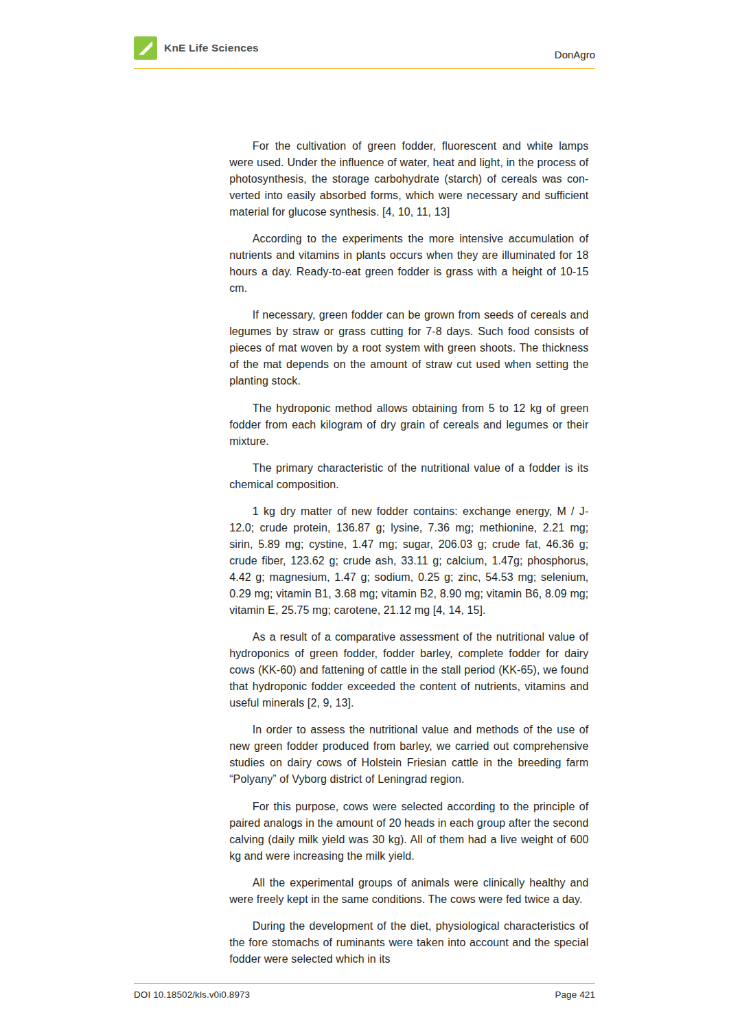KnE Life Sciences
DonAgro
For the cultivation of green fodder, fluorescent and white lamps were used. Under the influence of water, heat and light, in the process of photosynthesis, the storage carbohydrate (starch) of cereals was converted into easily absorbed forms, which were necessary and sufficient material for glucose synthesis. [4, 10, 11, 13]
According to the experiments the more intensive accumulation of nutrients and vitamins in plants occurs when they are illuminated for 18 hours a day. Ready-to-eat green fodder is grass with a height of 10-15 cm.
If necessary, green fodder can be grown from seeds of cereals and legumes by straw or grass cutting for 7-8 days. Such food consists of pieces of mat woven by a root system with green shoots. The thickness of the mat depends on the amount of straw cut used when setting the planting stock.
The hydroponic method allows obtaining from 5 to 12 kg of green fodder from each kilogram of dry grain of cereals and legumes or their mixture.
The primary characteristic of the nutritional value of a fodder is its chemical composition.
1 kg dry matter of new fodder contains: exchange energy, M / J-12.0; crude protein, 136.87 g; lysine, 7.36 mg; methionine, 2.21 mg; sirin, 5.89 mg; cystine, 1.47 mg; sugar, 206.03 g; crude fat, 46.36 g; crude fiber, 123.62 g; crude ash, 33.11 g; calcium, 1.47g; phosphorus, 4.42 g; magnesium, 1.47 g; sodium, 0.25 g; zinc, 54.53 mg; selenium, 0.29 mg; vitamin B1, 3.68 mg; vitamin B2, 8.90 mg; vitamin B6, 8.09 mg; vitamin E, 25.75 mg; carotene, 21.12 mg [4, 14, 15].
As a result of a comparative assessment of the nutritional value of hydroponics of green fodder, fodder barley, complete fodder for dairy cows (KK-60) and fattening of cattle in the stall period (KK-65), we found that hydroponic fodder exceeded the content of nutrients, vitamins and useful minerals [2, 9, 13].
In order to assess the nutritional value and methods of the use of new green fodder produced from barley, we carried out comprehensive studies on dairy cows of Holstein Friesian cattle in the breeding farm “Polyany” of Vyborg district of Leningrad region.
For this purpose, cows were selected according to the principle of paired analogs in the amount of 20 heads in each group after the second calving (daily milk yield was 30 kg). All of them had a live weight of 600 kg and were increasing the milk yield.
All the experimental groups of animals were clinically healthy and were freely kept in the same conditions. The cows were fed twice a day.
During the development of the diet, physiological characteristics of the fore stomachs of ruminants were taken into account and the special fodder were selected which in its
DOI 10.18502/kls.v0i0.8973
Page 421